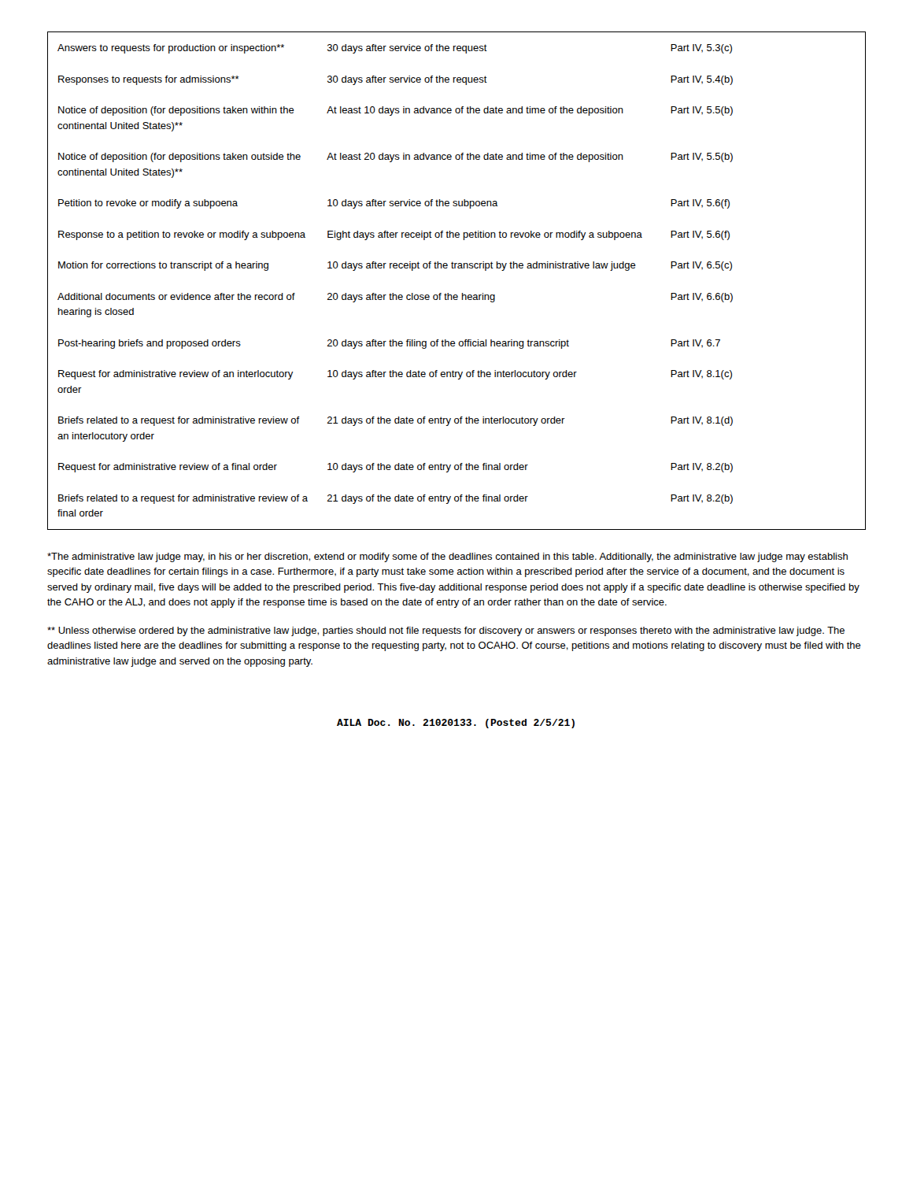| Answers to requests for production or inspection** | 30 days after service of the request | Part IV, 5.3(c) |
| Responses to requests for admissions** | 30 days after service of the request | Part IV, 5.4(b) |
| Notice of deposition (for depositions taken within the continental United States)** | At least 10 days in advance of the date and time of the deposition | Part IV, 5.5(b) |
| Notice of deposition (for depositions taken outside the continental United States)** | At least 20 days in advance of the date and time of the deposition | Part IV, 5.5(b) |
| Petition to revoke or modify a subpoena | 10 days after service of the subpoena | Part IV, 5.6(f) |
| Response to a petition to revoke or modify a subpoena | Eight days after receipt of the petition to revoke or modify a subpoena | Part IV, 5.6(f) |
| Motion for corrections to transcript of a hearing | 10 days after receipt of the transcript by the administrative law judge | Part IV, 6.5(c) |
| Additional documents or evidence after the record of hearing is closed | 20 days after the close of the hearing | Part IV, 6.6(b) |
| Post-hearing briefs and proposed orders | 20 days after the filing of the official hearing transcript | Part IV, 6.7 |
| Request for administrative review of an interlocutory order | 10 days after the date of entry of the interlocutory order | Part IV, 8.1(c) |
| Briefs related to a request for administrative review of an interlocutory order | 21 days of the date of entry of the interlocutory order | Part IV, 8.1(d) |
| Request for administrative review of a final order | 10 days of the date of entry of the final order | Part IV, 8.2(b) |
| Briefs related to a request for administrative review of a final order | 21 days of the date of entry of the final order | Part IV, 8.2(b) |
*The administrative law judge may, in his or her discretion, extend or modify some of the deadlines contained in this table. Additionally, the administrative law judge may establish specific date deadlines for certain filings in a case. Furthermore, if a party must take some action within a prescribed period after the service of a document, and the document is served by ordinary mail, five days will be added to the prescribed period. This five-day additional response period does not apply if a specific date deadline is otherwise specified by the CAHO or the ALJ, and does not apply if the response time is based on the date of entry of an order rather than on the date of service.
** Unless otherwise ordered by the administrative law judge, parties should not file requests for discovery or answers or responses thereto with the administrative law judge. The deadlines listed here are the deadlines for submitting a response to the requesting party, not to OCAHO. Of course, petitions and motions relating to discovery must be filed with the administrative law judge and served on the opposing party.
AILA Doc. No. 21020133. (Posted 2/5/21)